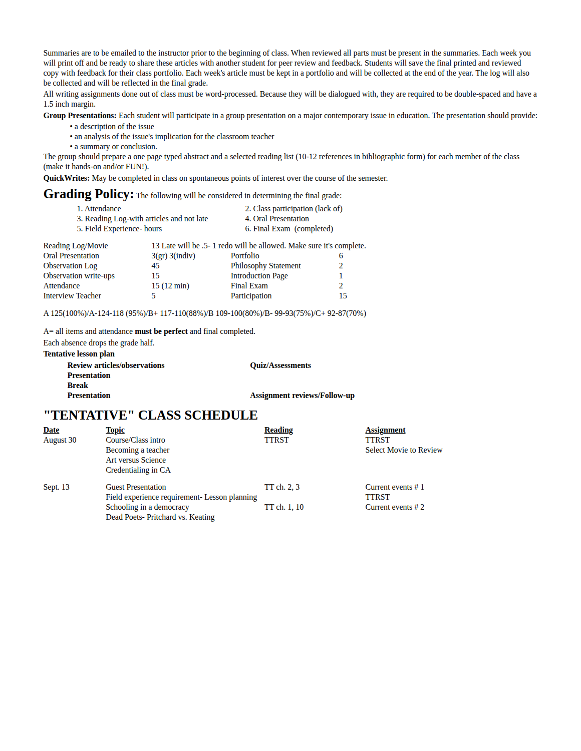Summaries are to be emailed to the instructor prior to the beginning of class. When reviewed all parts must be present in the summaries. Each week you will print off and be ready to share these articles with another student for peer review and feedback. Students will save the final printed and reviewed copy with feedback for their class portfolio. Each week's article must be kept in a portfolio and will be collected at the end of the year. The log will also be collected and will be reflected in the final grade.
All writing assignments done out of class must be word-processed. Because they will be dialogued with, they are required to be double-spaced and have a 1.5 inch margin.
Group Presentations: Each student will participate in a group presentation on a major contemporary issue in education. The presentation should provide:
• a description of the issue
• an analysis of the issue's implication for the classroom teacher
• a summary or conclusion.
The group should prepare a one page typed abstract and a selected reading list (10-12 references in bibliographic form) for each member of the class (make it hands-on and/or FUN!).
QuickWrites: May be completed in class on spontaneous points of interest over the course of the semester.
Grading Policy:
The following will be considered in determining the final grade:
| | 1. Attendance | 2. Class participation (lack of) |
| | 3. Reading Log-with articles and not late | 4. Oral Presentation |
| | 5. Field Experience- hours | 6. Final Exam (completed) |
| Reading Log/Movie | 13 Late will be .5- 1 redo will be allowed. Make sure it's complete. |
| Oral Presentation | 3(gr) 3(indiv) | Portfolio | 6 |
| Observation Log | 45 | Philosophy Statement | 2 |
| Observation write-ups | 15 | Introduction Page | 1 |
| Attendance | 15 (12 min) | Final Exam | 2 |
| Interview Teacher | 5 | Participation | 15 |
A 125(100%)/A-124-118 (95%)/B+ 117-110(88%)/B 109-100(80%)/B- 99-93(75%)/C+ 92-87(70%)
A= all items and attendance must be perfect and final completed.
Each absence drops the grade half.
Tentative lesson plan
| | Review articles/observations | Quiz/Assessments |
| | Presentation | |
| | Break | |
| | Presentation | Assignment reviews/Follow-up |
"TENTATIVE" CLASS SCHEDULE
| Date | Topic | Reading | Assignment |
| August 30 | Course/Class intro | TTRST | TTRST |
| | Becoming a teacher | | Select Movie to Review |
| | Art versus Science | | |
| | Credentialing in CA | | |
| Sept. 13 | Guest Presentation | TT ch. 2, 3 | Current events # 1 |
| | Field experience requirement- Lesson planning | TTRST |
| | Schooling in a democracy | TT ch. 1, 10 | Current events # 2 |
| | Dead Poets- Pritchard vs. Keating | | |